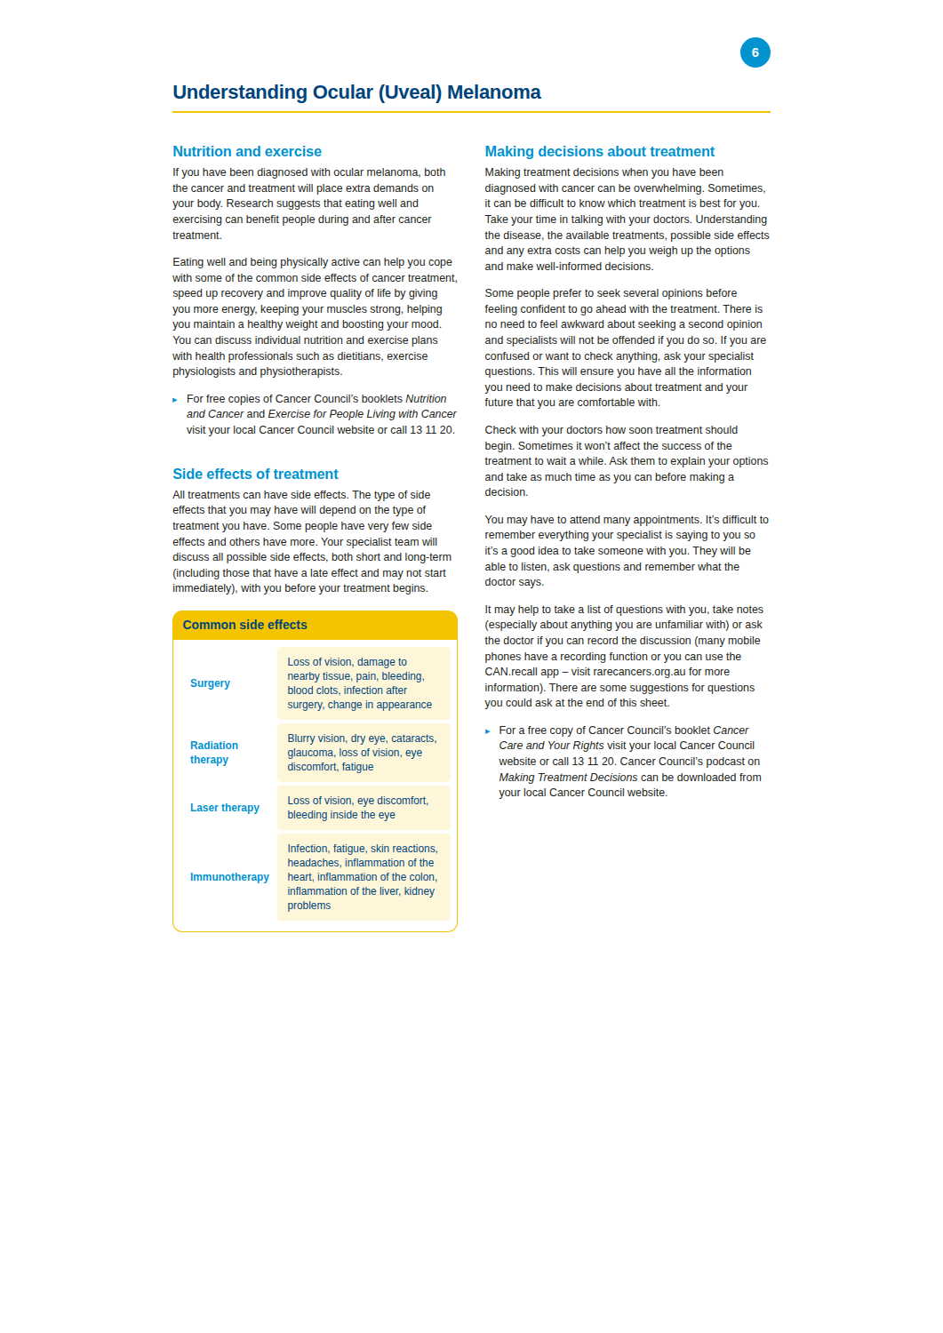6
Understanding Ocular (Uveal) Melanoma
Nutrition and exercise
If you have been diagnosed with ocular melanoma, both the cancer and treatment will place extra demands on your body. Research suggests that eating well and exercising can benefit people during and after cancer treatment.
Eating well and being physically active can help you cope with some of the common side effects of cancer treatment, speed up recovery and improve quality of life by giving you more energy, keeping your muscles strong, helping you maintain a healthy weight and boosting your mood. You can discuss individual nutrition and exercise plans with health professionals such as dietitians, exercise physiologists and physiotherapists.
For free copies of Cancer Council’s booklets Nutrition and Cancer and Exercise for People Living with Cancer visit your local Cancer Council website or call 13 11 20.
Side effects of treatment
All treatments can have side effects. The type of side effects that you may have will depend on the type of treatment you have. Some people have very few side effects and others have more. Your specialist team will discuss all possible side effects, both short and long-term (including those that have a late effect and may not start immediately), with you before your treatment begins.
Common side effects
| Surgery | Loss of vision, damage to nearby tissue, pain, bleeding, blood clots, infection after surgery, change in appearance |
| Radiation therapy | Blurry vision, dry eye, cataracts, glaucoma, loss of vision, eye discomfort, fatigue |
| Laser therapy | Loss of vision, eye discomfort, bleeding inside the eye |
| Immunotherapy | Infection, fatigue, skin reactions, headaches, inflammation of the heart, inflammation of the colon, inflammation of the liver, kidney problems |
Making decisions about treatment
Making treatment decisions when you have been diagnosed with cancer can be overwhelming. Sometimes, it can be difficult to know which treatment is best for you. Take your time in talking with your doctors. Understanding the disease, the available treatments, possible side effects and any extra costs can help you weigh up the options and make well-informed decisions.
Some people prefer to seek several opinions before feeling confident to go ahead with the treatment. There is no need to feel awkward about seeking a second opinion and specialists will not be offended if you do so. If you are confused or want to check anything, ask your specialist questions. This will ensure you have all the information you need to make decisions about treatment and your future that you are comfortable with.
Check with your doctors how soon treatment should begin. Sometimes it won’t affect the success of the treatment to wait a while. Ask them to explain your options and take as much time as you can before making a decision.
You may have to attend many appointments. It’s difficult to remember everything your specialist is saying to you so it’s a good idea to take someone with you. They will be able to listen, ask questions and remember what the doctor says.
It may help to take a list of questions with you, take notes (especially about anything you are unfamiliar with) or ask the doctor if you can record the discussion (many mobile phones have a recording function or you can use the CAN.recall app – visit rarecancers.org.au for more information). There are some suggestions for questions you could ask at the end of this sheet.
For a free copy of Cancer Council’s booklet Cancer Care and Your Rights visit your local Cancer Council website or call 13 11 20. Cancer Council’s podcast on Making Treatment Decisions can be downloaded from your local Cancer Council website.